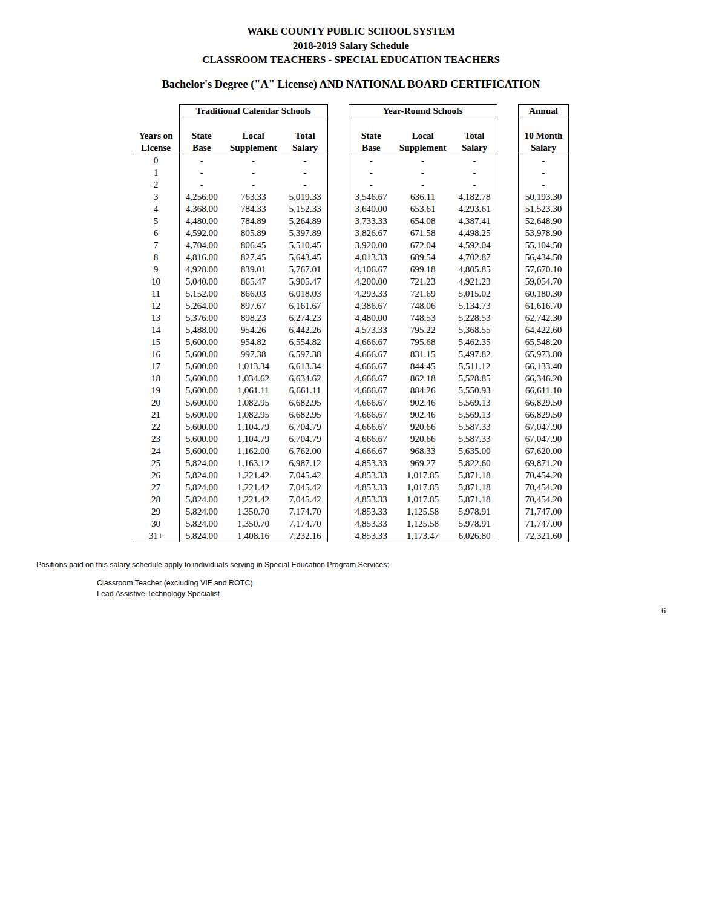WAKE COUNTY PUBLIC SCHOOL SYSTEM
2018-2019 Salary Schedule
CLASSROOM TEACHERS - SPECIAL EDUCATION TEACHERS
Bachelor's Degree ("A" License) AND NATIONAL BOARD CERTIFICATION
| | Traditional Calendar Schools | | Year-Round Schools | | Annual |
| Years on | State | Local | Total | | State | Local | Total | | 10 Month |
| License | Base | Supplement | Salary | | Base | Supplement | Salary | | Salary |
| 0 | - | - | - | | - | - | - | | - |
| 1 | - | - | - | | - | - | - | | - |
| 2 | - | - | - | | - | - | - | | - |
| 3 | 4,256.00 | 763.33 | 5,019.33 | | 3,546.67 | 636.11 | 4,182.78 | | 50,193.30 |
| 4 | 4,368.00 | 784.33 | 5,152.33 | | 3,640.00 | 653.61 | 4,293.61 | | 51,523.30 |
| 5 | 4,480.00 | 784.89 | 5,264.89 | | 3,733.33 | 654.08 | 4,387.41 | | 52,648.90 |
| 6 | 4,592.00 | 805.89 | 5,397.89 | | 3,826.67 | 671.58 | 4,498.25 | | 53,978.90 |
| 7 | 4,704.00 | 806.45 | 5,510.45 | | 3,920.00 | 672.04 | 4,592.04 | | 55,104.50 |
| 8 | 4,816.00 | 827.45 | 5,643.45 | | 4,013.33 | 689.54 | 4,702.87 | | 56,434.50 |
| 9 | 4,928.00 | 839.01 | 5,767.01 | | 4,106.67 | 699.18 | 4,805.85 | | 57,670.10 |
| 10 | 5,040.00 | 865.47 | 5,905.47 | | 4,200.00 | 721.23 | 4,921.23 | | 59,054.70 |
| 11 | 5,152.00 | 866.03 | 6,018.03 | | 4,293.33 | 721.69 | 5,015.02 | | 60,180.30 |
| 12 | 5,264.00 | 897.67 | 6,161.67 | | 4,386.67 | 748.06 | 5,134.73 | | 61,616.70 |
| 13 | 5,376.00 | 898.23 | 6,274.23 | | 4,480.00 | 748.53 | 5,228.53 | | 62,742.30 |
| 14 | 5,488.00 | 954.26 | 6,442.26 | | 4,573.33 | 795.22 | 5,368.55 | | 64,422.60 |
| 15 | 5,600.00 | 954.82 | 6,554.82 | | 4,666.67 | 795.68 | 5,462.35 | | 65,548.20 |
| 16 | 5,600.00 | 997.38 | 6,597.38 | | 4,666.67 | 831.15 | 5,497.82 | | 65,973.80 |
| 17 | 5,600.00 | 1,013.34 | 6,613.34 | | 4,666.67 | 844.45 | 5,511.12 | | 66,133.40 |
| 18 | 5,600.00 | 1,034.62 | 6,634.62 | | 4,666.67 | 862.18 | 5,528.85 | | 66,346.20 |
| 19 | 5,600.00 | 1,061.11 | 6,661.11 | | 4,666.67 | 884.26 | 5,550.93 | | 66,611.10 |
| 20 | 5,600.00 | 1,082.95 | 6,682.95 | | 4,666.67 | 902.46 | 5,569.13 | | 66,829.50 |
| 21 | 5,600.00 | 1,082.95 | 6,682.95 | | 4,666.67 | 902.46 | 5,569.13 | | 66,829.50 |
| 22 | 5,600.00 | 1,104.79 | 6,704.79 | | 4,666.67 | 920.66 | 5,587.33 | | 67,047.90 |
| 23 | 5,600.00 | 1,104.79 | 6,704.79 | | 4,666.67 | 920.66 | 5,587.33 | | 67,047.90 |
| 24 | 5,600.00 | 1,162.00 | 6,762.00 | | 4,666.67 | 968.33 | 5,635.00 | | 67,620.00 |
| 25 | 5,824.00 | 1,163.12 | 6,987.12 | | 4,853.33 | 969.27 | 5,822.60 | | 69,871.20 |
| 26 | 5,824.00 | 1,221.42 | 7,045.42 | | 4,853.33 | 1,017.85 | 5,871.18 | | 70,454.20 |
| 27 | 5,824.00 | 1,221.42 | 7,045.42 | | 4,853.33 | 1,017.85 | 5,871.18 | | 70,454.20 |
| 28 | 5,824.00 | 1,221.42 | 7,045.42 | | 4,853.33 | 1,017.85 | 5,871.18 | | 70,454.20 |
| 29 | 5,824.00 | 1,350.70 | 7,174.70 | | 4,853.33 | 1,125.58 | 5,978.91 | | 71,747.00 |
| 30 | 5,824.00 | 1,350.70 | 7,174.70 | | 4,853.33 | 1,125.58 | 5,978.91 | | 71,747.00 |
| 31+ | 5,824.00 | 1,408.16 | 7,232.16 | | 4,853.33 | 1,173.47 | 6,026.80 | | 72,321.60 |
Positions paid on this salary schedule apply to individuals serving in Special Education Program Services:
Classroom Teacher (excluding VIF and ROTC)
Lead Assistive Technology Specialist
6